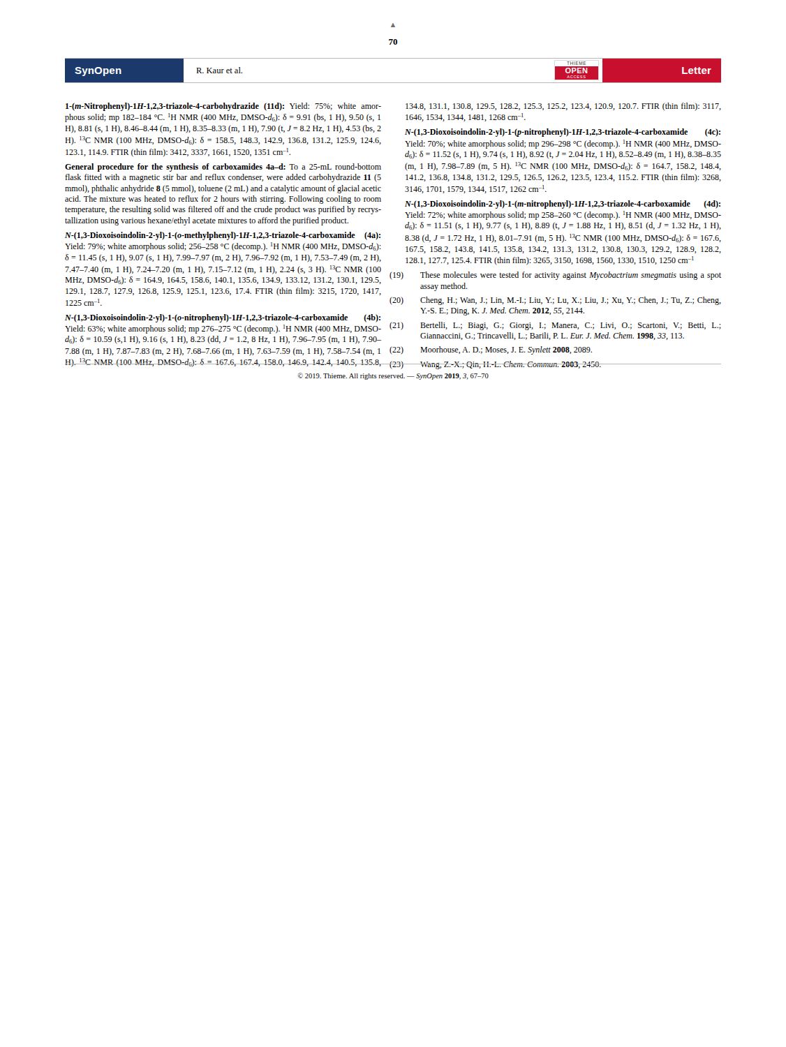▲
70
SynOpen
R. Kaur et al.
THIEME
OPEN
ACCESS
Letter
1-(m-Nitrophenyl)-1H-1,2,3-triazole-4-carbohydrazide (11d): Yield: 75%; white amorphous solid; mp 182–184 °C. 1H NMR (400 MHz, DMSO-d6): δ = 9.91 (bs, 1 H), 9.50 (s, 1 H), 8.81 (s, 1 H), 8.46–8.44 (m, 1 H), 8.35–8.33 (m, 1 H), 7.90 (t, J = 8.2 Hz, 1 H), 4.53 (bs, 2 H). 13C NMR (100 MHz, DMSO-d6): δ = 158.5, 148.3, 142.9, 136.8, 131.2, 125.9, 124.6, 123.1, 114.9. FTIR (thin film): 3412, 3337, 1661, 1520, 1351 cm–1.
General procedure for the synthesis of carboxamides 4a–d: To a 25-mL round-bottom flask fitted with a magnetic stir bar and reflux condenser, were added carbohydrazide 11 (5 mmol), phthalic anhydride 8 (5 mmol), toluene (2 mL) and a catalytic amount of glacial acetic acid. The mixture was heated to reflux for 2 hours with stirring. Following cooling to room temperature, the resulting solid was filtered off and the crude product was purified by recrystallization using various hexane/ethyl acetate mixtures to afford the purified product.
N-(1,3-Dioxoisoindolin-2-yl)-1-(o-methylphenyl)-1H-1,2,3-triazole-4-carboxamide (4a): Yield: 79%; white amorphous solid; 256–258 °C (decomp.). 1H NMR (400 MHz, DMSO-d6): δ = 11.45 (s, 1 H), 9.07 (s, 1 H), 7.99–7.97 (m, 2 H), 7.96–7.92 (m, 1 H), 7.53–7.49 (m, 2 H), 7.47–7.40 (m, 1 H), 7.24–7.20 (m, 1 H), 7.15–7.12 (m, 1 H), 2.24 (s, 3 H). 13C NMR (100 MHz, DMSO-d6): δ = 164.9, 164.5, 158.6, 140.1, 135.6, 134.9, 133.12, 131.2, 130.1, 129.5, 129.1, 128.7, 127.9, 126.8, 125.9, 125.1, 123.6, 17.4. FTIR (thin film): 3215, 1720, 1417, 1225 cm–1.
N-(1,3-Dioxoisoindolin-2-yl)-1-(o-nitrophenyl)-1H-1,2,3-triazole-4-carboxamide (4b): Yield: 63%; white amorphous solid; mp 276–275 °C (decomp.). 1H NMR (400 MHz, DMSO-d6): δ = 10.59 (s,1 H), 9.16 (s, 1 H), 8.23 (dd, J = 1.2, 8 Hz, 1 H), 7.96–7.95 (m, 1 H), 7.90–7.88 (m, 1 H), 7.87–7.83 (m, 2 H), 7.68–7.66 (m, 1 H), 7.63–7.59 (m, 1 H), 7.58–7.54 (m, 1 H). 13C NMR (100 MHz, DMSO-d6): δ = 167.6, 167.4, 158.0, 146.9, 142.4, 140.5, 135.8, 134.8, 131.1, 130.8, 129.5, 128.2, 125.3, 125.2, 123.4, 120.9, 120.7. FTIR (thin film): 3117, 1646, 1534, 1344, 1481, 1268 cm–1.
N-(1,3-Dioxoisoindolin-2-yl)-1-(p-nitrophenyl)-1H-1,2,3-triazole-4-carboxamide (4c): Yield: 70%; white amorphous solid; mp 296–298 °C (decomp.). 1H NMR (400 MHz, DMSO-d6): δ = 11.52 (s, 1 H), 9.74 (s, 1 H), 8.92 (t, J = 2.04 Hz, 1 H), 8.52–8.49 (m, 1 H), 8.38–8.35 (m, 1 H), 7.98–7.89 (m, 5 H). 13C NMR (100 MHz, DMSO-d6): δ = 164.7, 158.2, 148.4, 141.2, 136.8, 134.8, 131.2, 129.5, 126.5, 126.2, 123.5, 123.4, 115.2. FTIR (thin film): 3268, 3146, 1701, 1579, 1344, 1517, 1262 cm–1.
N-(1,3-Dioxoisoindolin-2-yl)-1-(m-nitrophenyl)-1H-1,2,3-triazole-4-carboxamide (4d): Yield: 72%; white amorphous solid; mp 258–260 °C (decomp.). 1H NMR (400 MHz, DMSO-d6): δ = 11.51 (s, 1 H), 9.77 (s, 1 H), 8.89 (t, J = 1.88 Hz, 1 H), 8.51 (d, J = 1.32 Hz, 1 H), 8.38 (d, J = 1.72 Hz, 1 H), 8.01–7.91 (m, 5 H). 13C NMR (100 MHz, DMSO-d6): δ = 167.6, 167.5, 158.2, 143.8, 141.5, 135.8, 134.2, 131.3, 131.2, 130.8, 130.3, 129.2, 128.9, 128.2, 128.1, 127.7, 125.4. FTIR (thin film): 3265, 3150, 1698, 1560, 1330, 1510, 1250 cm–1
(19) These molecules were tested for activity against Mycobactrium smegmatis using a spot assay method.
(20) Cheng, H.; Wan, J.; Lin, M.-I.; Liu, Y.; Lu, X.; Liu, J.; Xu, Y.; Chen, J.; Tu, Z.; Cheng, Y.-S. E.; Ding, K. J. Med. Chem. 2012, 55, 2144.
(21) Bertelli, L.; Biagi, G.; Giorgi, I.; Manera, C.; Livi, O.; Scartoni, V.; Betti, L.; Giannaccini, G.; Trincavelli, L.; Barili, P. L. Eur. J. Med. Chem. 1998, 33, 113.
(22) Moorhouse, A. D.; Moses, J. E. Synlett 2008, 2089.
(23) Wang, Z.-X.; Qin, H.-L. Chem. Commun. 2003, 2450.
© 2019. Thieme. All rights reserved. — SynOpen 2019, 3, 67–70